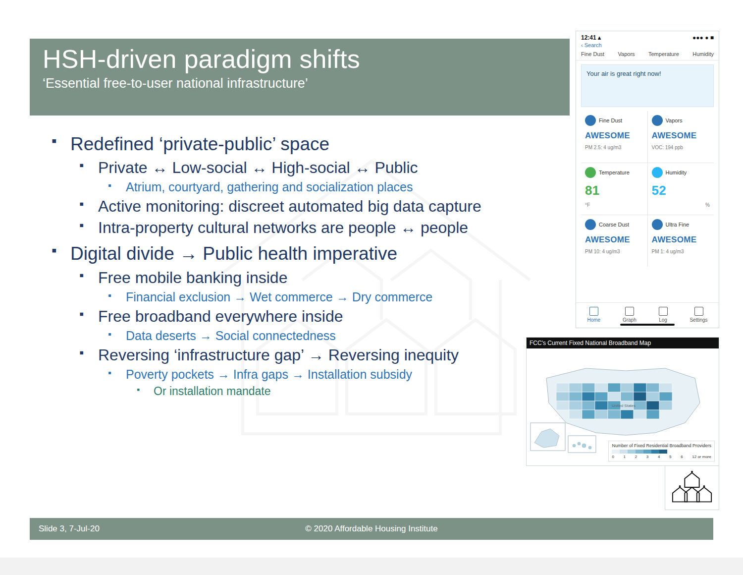HSH-driven paradigm shifts
‘Essential free-to-user national infrastructure’
Redefined ‘private-public’ space
Private ↔ Low-social ↔ High-social ↔ Public
Atrium, courtyard, gathering and socialization places
Active monitoring: discreet automated big data capture
Intra-property cultural networks are people ↔ people
Digital divide → Public health imperative
Free mobile banking inside
Financial exclusion → Wet commerce → Dry commerce
Free broadband everywhere inside
Data deserts → Social connectedness
Reversing ‘infrastructure gap’ → Reversing inequity
Poverty pockets → Infra gaps → Installation subsidy
Or installation mandate
12:41 ▴ ●●● ● ■
‹ Search
Fine Dust Vapors Temperature Humidity
Your air is great right now!
Fine Dust
AWESOME
PM 2.5: 4 ug/m3
Vapors
AWESOME
VOC: 194 ppb
Temperature
81
°F
Humidity
52
%
Coarse Dust
AWESOME
PM 10: 4 ug/m3
Ultra Fine
AWESOME
PM 1: 4 ug/m3
Home
Graph
Log
Settings
FCC's Current Fixed National Broadband Map
United States
Number of Fixed Residential Broadband Providers
012345612 or more
Slide 3, 7-Jul-20
© 2020 Affordable Housing Institute